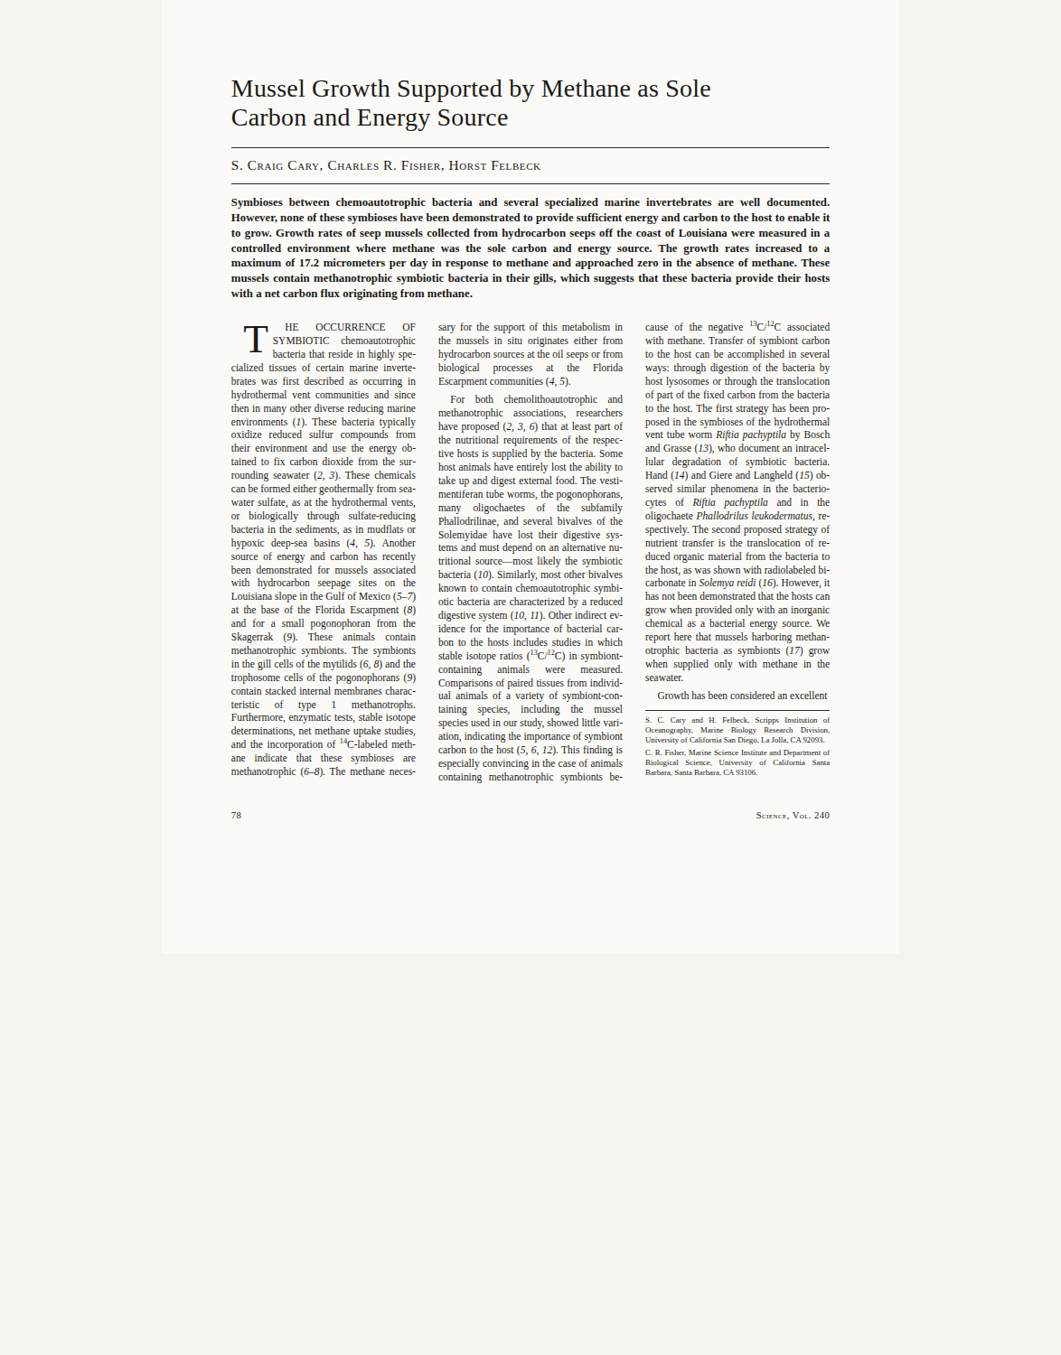Mussel Growth Supported by Methane as Sole
Carbon and Energy Source
S. Craig Cary, Charles R. Fisher, Horst Felbeck
Symbioses between chemoautotrophic bacteria and several specialized marine invertebrates are well documented. However, none of these symbioses have been demonstrated to provide sufficient energy and carbon to the host to enable it to grow. Growth rates of seep mussels collected from hydrocarbon seeps off the coast of Louisiana were measured in a controlled environment where methane was the sole carbon and energy source. The growth rates increased to a maximum of 17.2 micrometers per day in response to methane and approached zero in the absence of methane. These mussels contain methanotrophic symbiotic bacteria in their gills, which suggests that these bacteria provide their hosts with a net carbon flux originating from methane.
THE OCCURRENCE OF SYMBIOTIC chemoautotrophic bacteria that reside in highly specialized tissues of certain marine invertebrates was first described as occurring in hydrothermal vent communities and since then in many other diverse reducing marine environments (1). These bacteria typically oxidize reduced sulfur compounds from their environment and use the energy obtained to fix carbon dioxide from the surrounding seawater (2, 3). These chemicals can be formed either geothermally from seawater sulfate, as at the hydrothermal vents, or biologically through sulfate-reducing bacteria in the sediments, as in mudflats or hypoxic deep-sea basins (4, 5). Another source of energy and carbon has recently been demonstrated for mussels associated with hydrocarbon seepage sites on the Louisiana slope in the Gulf of Mexico (5–7) at the base of the Florida Escarpment (8) and for a small pogonophoran from the Skagerrak (9). These animals contain methanotrophic symbionts. The symbionts in the gill cells of the mytilids (6, 8) and the trophosome cells of the pogonophorans (9) contain stacked internal membranes characteristic of type 1 methanotrophs. Furthermore, enzymatic tests, stable isotope determinations, net methane uptake studies, and the incorporation of 14C-labeled methane indicate that these symbioses are methanotrophic (6–8). The methane necessary for the support of this metabolism in the mussels in situ originates either from hydrocarbon sources at the oil seeps or from biological processes at the Florida Escarpment communities (4, 5).
For both chemolithoautotrophic and methanotrophic associations, researchers have proposed (2, 3, 6) that at least part of the nutritional requirements of the respective hosts is supplied by the bacteria. Some host animals have entirely lost the ability to take up and digest external food. The vestimentiferan tube worms, the pogonophorans, many oligochaetes of the subfamily Phallodrilinae, and several bivalves of the Solemyidae have lost their digestive systems and must depend on an alternative nutritional source—most likely the symbiotic bacteria (10). Similarly, most other bivalves known to contain chemoautotrophic symbiotic bacteria are characterized by a reduced digestive system (10, 11). Other indirect evidence for the importance of bacterial carbon to the hosts includes studies in which stable isotope ratios (13C/12C) in symbiont-containing animals were measured. Comparisons of paired tissues from individual animals of a variety of symbiont-containing species, including the mussel species used in our study, showed little variation, indicating the importance of symbiont carbon to the host (5, 6, 12). This finding is especially convincing in the case of animals containing methanotrophic symbionts because of the negative 13C/12C associated with methane. Transfer of symbiont carbon to the host can be accomplished in several ways: through digestion of the bacteria by host lysosomes or through the translocation of part of the fixed carbon from the bacteria to the host. The first strategy has been proposed in the symbioses of the hydrothermal vent tube worm Riftia pachyptila by Bosch and Grasse (13), who document an intracellular degradation of symbiotic bacteria. Hand (14) and Giere and Langheld (15) observed similar phenomena in the bacteriocytes of Riftia pachyptila and in the oligochaete Phallodrilus leukodermatus, respectively. The second proposed strategy of nutrient transfer is the translocation of reduced organic material from the bacteria to the host, as was shown with radiolabeled bicarbonate in Solemya reidi (16). However, it has not been demonstrated that the hosts can grow when provided only with an inorganic chemical as a bacterial energy source. We report here that mussels harboring methanotrophic bacteria as symbionts (17) grow when supplied only with methane in the seawater.
Growth has been considered an excellent
S. C. Cary and H. Felbeck, Scripps Institution of Oceanography, Marine Biology Research Division, University of California San Diego, La Jolla, CA 92093.
C. R. Fisher, Marine Science Institute and Department of Biological Science, University of California Santa Barbara, Santa Barbara, CA 93106.
78
Science, Vol. 240